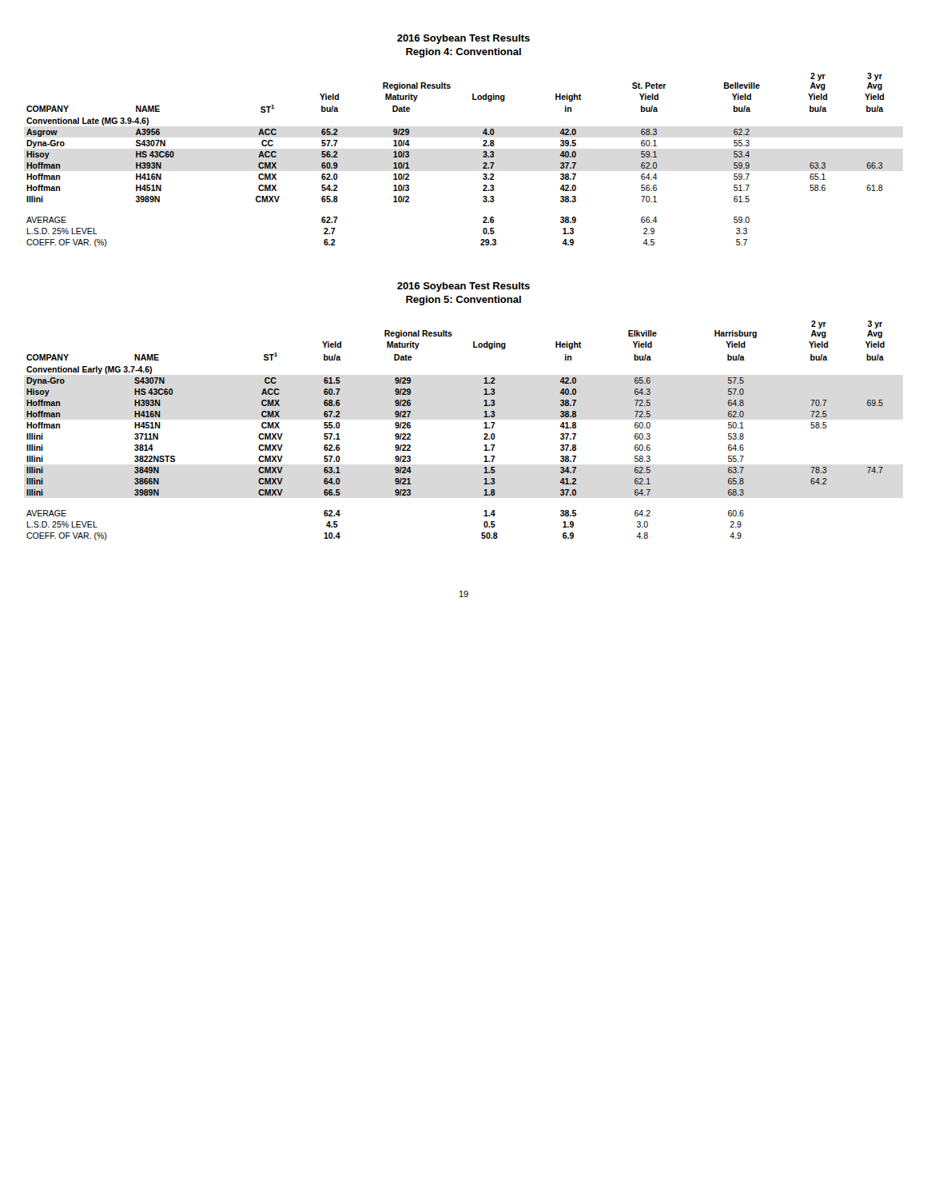2016 Soybean Test Results
Region 4: Conventional
| | | | Regional Results | | St. Peter | Belleville | 2 yr Avg | 3 yr Avg |
| --- | --- | --- | --- | --- | --- | --- | --- | --- |
| | | | Yield | Maturity | Lodging | Height | Yield | Yield | Yield | Yield |
| COMPANY | NAME | ST 1 | bu/a | Date | | in | bu/a | bu/a | bu/a | bu/a |
| Conventional Late (MG 3.9-4.6) |
| Asgrow | A3956 | ACC | 65.2 | 9/29 | 4.0 | 42.0 | 68.3 | 62.2 | | |
| Dyna-Gro | S4307N | CC | 57.7 | 10/4 | 2.8 | 39.5 | 60.1 | 55.3 | | |
| Hisoy | HS 43C60 | ACC | 56.2 | 10/3 | 3.3 | 40.0 | 59.1 | 53.4 | | |
| Hoffman | H393N | CMX | 60.9 | 10/1 | 2.7 | 37.7 | 62.0 | 59.9 | 63.3 | 66.3 |
| Hoffman | H416N | CMX | 62.0 | 10/2 | 3.2 | 38.7 | 64.4 | 59.7 | 65.1 | |
| Hoffman | H451N | CMX | 54.2 | 10/3 | 2.3 | 42.0 | 56.6 | 51.7 | 58.6 | 61.8 |
| Illini | 3989N | CMXV | 65.8 | 10/2 | 3.3 | 38.3 | 70.1 | 61.5 | | |
| AVERAGE | | 62.7 | | 2.6 | 38.9 | 66.4 | 59.0 | | |
| L.S.D. 25% LEVEL | | 2.7 | | 0.5 | 1.3 | 2.9 | 3.3 | | |
| COEFF. OF VAR. (%) | | 6.2 | | 29.3 | 4.9 | 4.5 | 5.7 | | |
2016 Soybean Test Results
Region 5: Conventional
| | | | Regional Results | | Elkville | Harrisburg | 2 yr Avg | 3 yr Avg |
| --- | --- | --- | --- | --- | --- | --- | --- | --- |
| | | | Yield | Maturity | Lodging | Height | Yield | Yield | Yield | Yield |
| COMPANY | NAME | ST 1 | bu/a | Date | | in | bu/a | bu/a | bu/a | bu/a |
| Conventional Early (MG 3.7-4.6) |
| Dyna-Gro | S4307N | CC | 61.5 | 9/29 | 1.2 | 42.0 | 65.6 | 57.5 | | |
| Hisoy | HS 43C60 | ACC | 60.7 | 9/29 | 1.3 | 40.0 | 64.3 | 57.0 | | |
| Hoffman | H393N | CMX | 68.6 | 9/26 | 1.3 | 38.7 | 72.5 | 64.8 | 70.7 | 69.5 |
| Hoffman | H416N | CMX | 67.2 | 9/27 | 1.3 | 38.8 | 72.5 | 62.0 | 72.5 | |
| Hoffman | H451N | CMX | 55.0 | 9/26 | 1.7 | 41.8 | 60.0 | 50.1 | 58.5 | |
| Illini | 3711N | CMXV | 57.1 | 9/22 | 2.0 | 37.7 | 60.3 | 53.8 | | |
| Illini | 3814 | CMXV | 62.6 | 9/22 | 1.7 | 37.8 | 60.6 | 64.6 | | |
| Illini | 3822NSTS | CMXV | 57.0 | 9/23 | 1.7 | 38.7 | 58.3 | 55.7 | | |
| Illini | 3849N | CMXV | 63.1 | 9/24 | 1.5 | 34.7 | 62.5 | 63.7 | 78.3 | 74.7 |
| Illini | 3866N | CMXV | 64.0 | 9/21 | 1.3 | 41.2 | 62.1 | 65.8 | 64.2 | |
| Illini | 3989N | CMXV | 66.5 | 9/23 | 1.8 | 37.0 | 64.7 | 68.3 | | |
| AVERAGE | | 62.4 | | 1.4 | 38.5 | 64.2 | 60.6 | | |
| L.S.D. 25% LEVEL | | 4.5 | | 0.5 | 1.9 | 3.0 | 2.9 | | |
| COEFF. OF VAR. (%) | | 10.4 | | 50.8 | 6.9 | 4.8 | 4.9 | | |
19